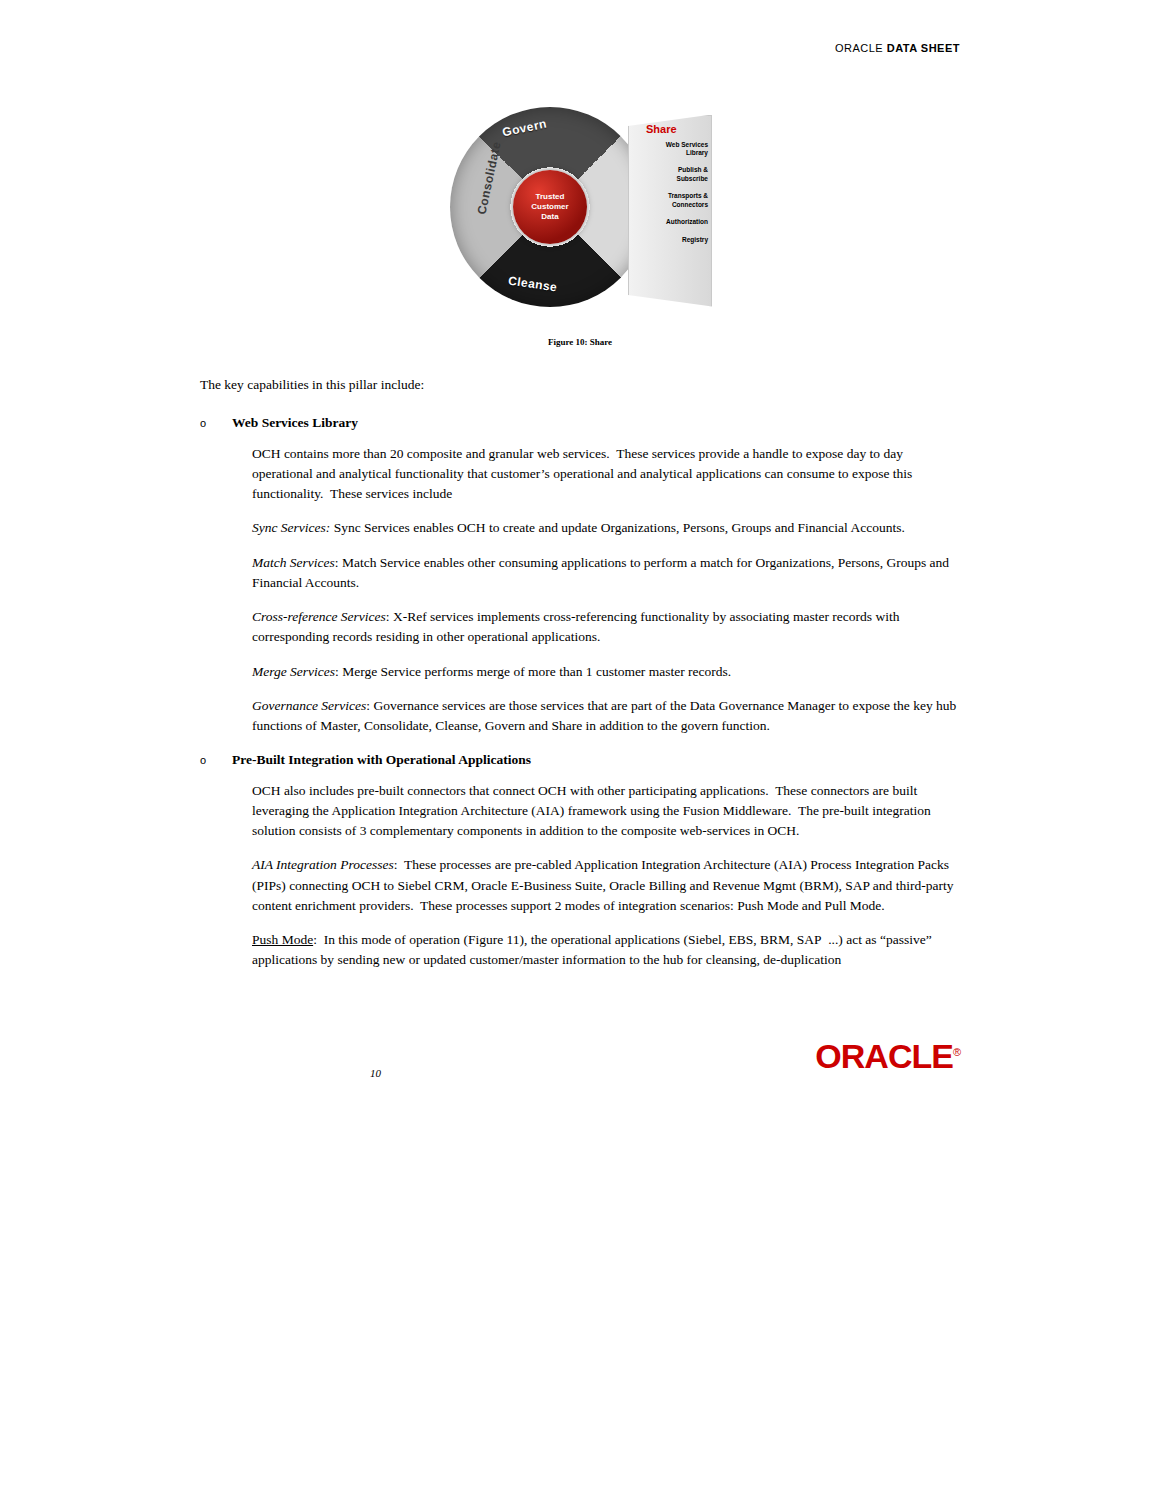ORACLE DATA SHEET
Trusted
Customer
Data
Govern
Consolidate
Cleanse
Share
Web Services
Library
Publish &
Subscribe
Transports &
Connectors
Authorization
Registry
Figure 10: Share
The key capabilities in this pillar include:
o Web Services Library
OCH contains more than 20 composite and granular web services. These services provide a handle to expose day to day operational and analytical functionality that customer’s operational and analytical applications can consume to expose this functionality. These services include
Sync Services: Sync Services enables OCH to create and update Organizations, Persons, Groups and Financial Accounts.
Match Services: Match Service enables other consuming applications to perform a match for Organizations, Persons, Groups and Financial Accounts.
Cross-reference Services: X-Ref services implements cross-referencing functionality by associating master records with corresponding records residing in other operational applications.
Merge Services: Merge Service performs merge of more than 1 customer master records.
Governance Services: Governance services are those services that are part of the Data Governance Manager to expose the key hub functions of Master, Consolidate, Cleanse, Govern and Share in addition to the govern function.
o Pre-Built Integration with Operational Applications
OCH also includes pre-built connectors that connect OCH with other participating applications. These connectors are built leveraging the Application Integration Architecture (AIA) framework using the Fusion Middleware. The pre-built integration solution consists of 3 complementary components in addition to the composite web-services in OCH.
AIA Integration Processes: These processes are pre-cabled Application Integration Architecture (AIA) Process Integration Packs (PIPs) connecting OCH to Siebel CRM, Oracle E-Business Suite, Oracle Billing and Revenue Mgmt (BRM), SAP and third-party content enrichment providers. These processes support 2 modes of integration scenarios: Push Mode and Pull Mode.
Push Mode: In this mode of operation (Figure 11), the operational applications (Siebel, EBS, BRM, SAP ...) act as “passive” applications by sending new or updated customer/master information to the hub for cleansing, de-duplication
10
ORACLE®